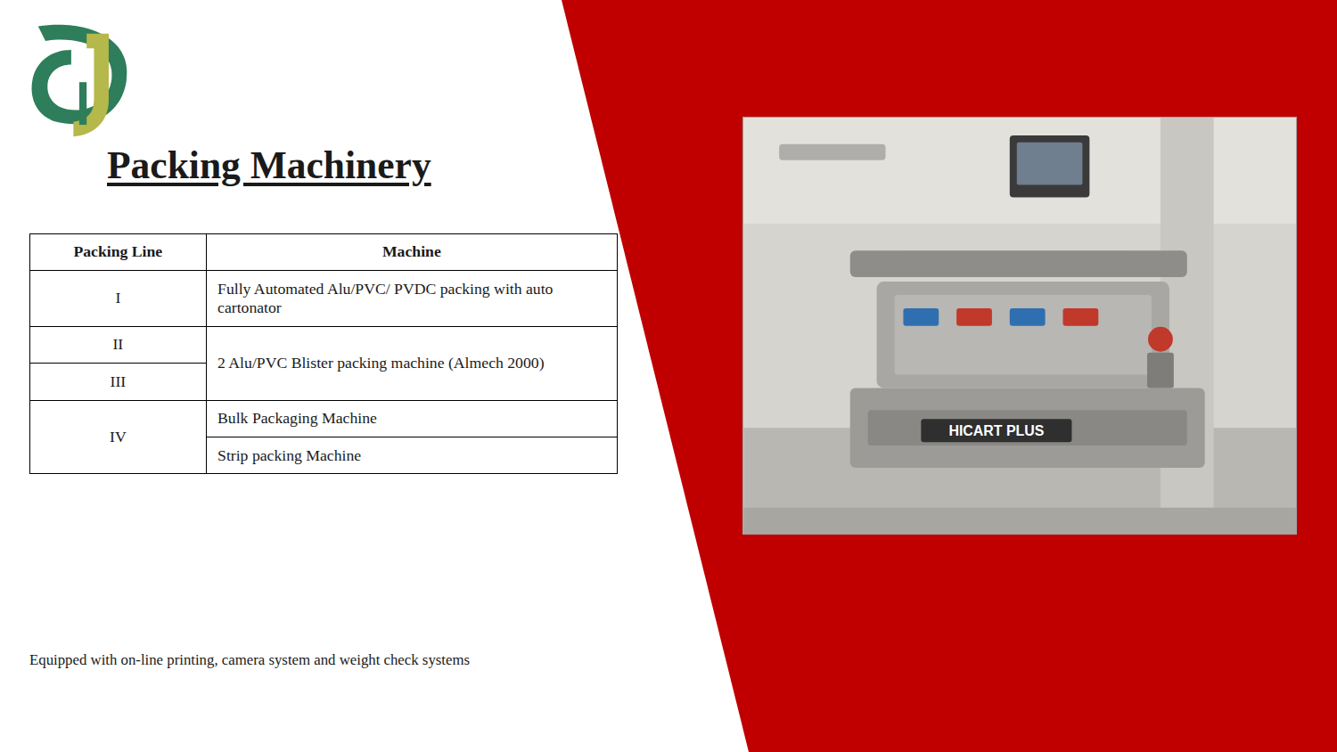Packing Machinery
| Packing Line | Machine |
| --- | --- |
| I | Fully Automated Alu/PVC/ PVDC packing with auto cartonator |
| II | 2 Alu/PVC Blister packing machine (Almech 2000) |
| III |
| IV | Bulk Packaging Machine |
| Strip packing Machine |
Equipped with on-line printing, camera system and weight check systems
HICART PLUS